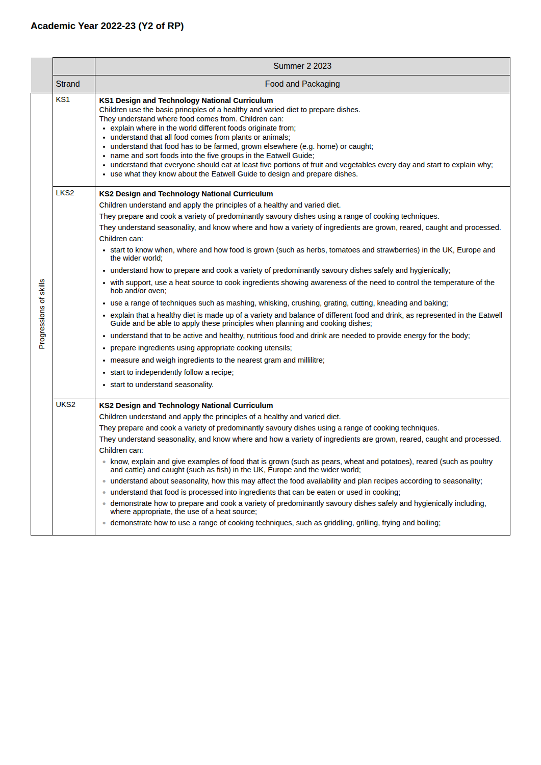Academic Year 2022-23 (Y2 of RP)
| | | Summer 2 2023 |
| | Strand | Food and Packaging |
| Progressions of skills | KS1 | KS1 Design and Technology National Curriculum Children use the basic principles of a healthy and varied diet to prepare dishes. They understand where food comes from. Children can: explain where in the world different foods originate from; understand that all food comes from plants or animals; understand that food has to be farmed, grown elsewhere (e.g. home) or caught; name and sort foods into the five groups in the Eatwell Guide; understand that everyone should eat at least five portions of fruit and vegetables every day and start to explain why; use what they know about the Eatwell Guide to design and prepare dishes. |
| LKS2 | KS2 Design and Technology National Curriculum Children understand and apply the principles of a healthy and varied diet. They prepare and cook a variety of predominantly savoury dishes using a range of cooking techniques. They understand seasonality, and know where and how a variety of ingredients are grown, reared, caught and processed. Children can: start to know when, where and how food is grown (such as herbs, tomatoes and strawberries) in the UK, Europe and the wider world; understand how to prepare and cook a variety of predominantly savoury dishes safely and hygienically; with support, use a heat source to cook ingredients showing awareness of the need to control the temperature of the hob and/or oven; use a range of techniques such as mashing, whisking, crushing, grating, cutting, kneading and baking; explain that a healthy diet is made up of a variety and balance of different food and drink, as represented in the Eatwell Guide and be able to apply these principles when planning and cooking dishes; understand that to be active and healthy, nutritious food and drink are needed to provide energy for the body; prepare ingredients using appropriate cooking utensils; measure and weigh ingredients to the nearest gram and millilitre; start to independently follow a recipe; start to understand seasonality. |
| UKS2 | KS2 Design and Technology National Curriculum Children understand and apply the principles of a healthy and varied diet. They prepare and cook a variety of predominantly savoury dishes using a range of cooking techniques. They understand seasonality, and know where and how a variety of ingredients are grown, reared, caught and processed. Children can: know, explain and give examples of food that is grown (such as pears, wheat and potatoes), reared (such as poultry and cattle) and caught (such as fish) in the UK, Europe and the wider world; understand about seasonality, how this may affect the food availability and plan recipes according to seasonality; understand that food is processed into ingredients that can be eaten or used in cooking; demonstrate how to prepare and cook a variety of predominantly savoury dishes safely and hygienically including, where appropriate, the use of a heat source; demonstrate how to use a range of cooking techniques, such as griddling, grilling, frying and boiling; |